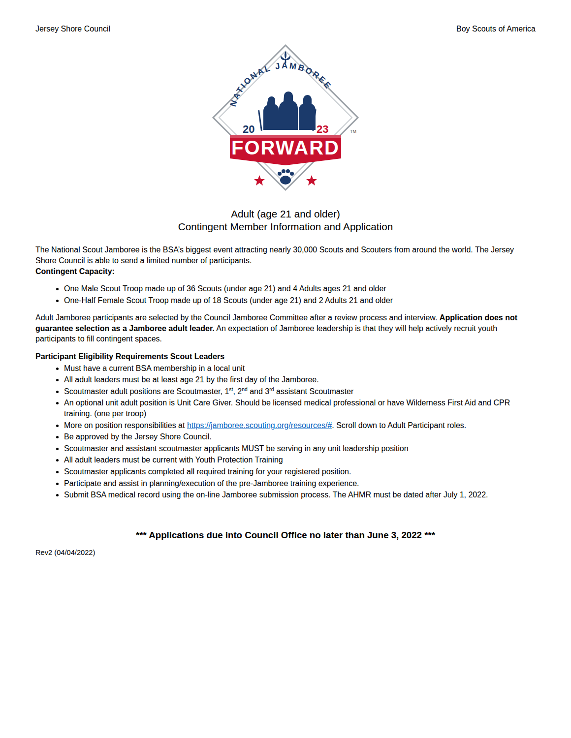Jersey Shore Council Boy Scouts of America
NATIONAL JAMBOREE 20 23 FORWARD TM
Adult (age 21 and older)
Contingent Member Information and Application
The National Scout Jamboree is the BSA’s biggest event attracting nearly 30,000 Scouts and Scouters from around the world. The Jersey Shore Council is able to send a limited number of participants.
Contingent Capacity:
One Male Scout Troop made up of 36 Scouts (under age 21) and 4 Adults ages 21 and older
One-Half Female Scout Troop made up of 18 Scouts (under age 21) and 2 Adults 21 and older
Adult Jamboree participants are selected by the Council Jamboree Committee after a review process and interview. Application does not guarantee selection as a Jamboree adult leader. An expectation of Jamboree leadership is that they will help actively recruit youth participants to fill contingent spaces.
Participant Eligibility Requirements Scout Leaders
Must have a current BSA membership in a local unit
All adult leaders must be at least age 21 by the first day of the Jamboree.
Scoutmaster adult positions are Scoutmaster, 1st, 2nd and 3rd assistant Scoutmaster
An optional unit adult position is Unit Care Giver. Should be licensed medical professional or have Wilderness First Aid and CPR training. (one per troop)
More on position responsibilities at https://jamboree.scouting.org/resources/#. Scroll down to Adult Participant roles.
Be approved by the Jersey Shore Council.
Scoutmaster and assistant scoutmaster applicants MUST be serving in any unit leadership position
All adult leaders must be current with Youth Protection Training
Scoutmaster applicants completed all required training for your registered position.
Participate and assist in planning/execution of the pre-Jamboree training experience.
Submit BSA medical record using the on-line Jamboree submission process. The AHMR must be dated after July 1, 2022.
*** Applications due into Council Office no later than June 3, 2022 ***
Rev2 (04/04/2022)